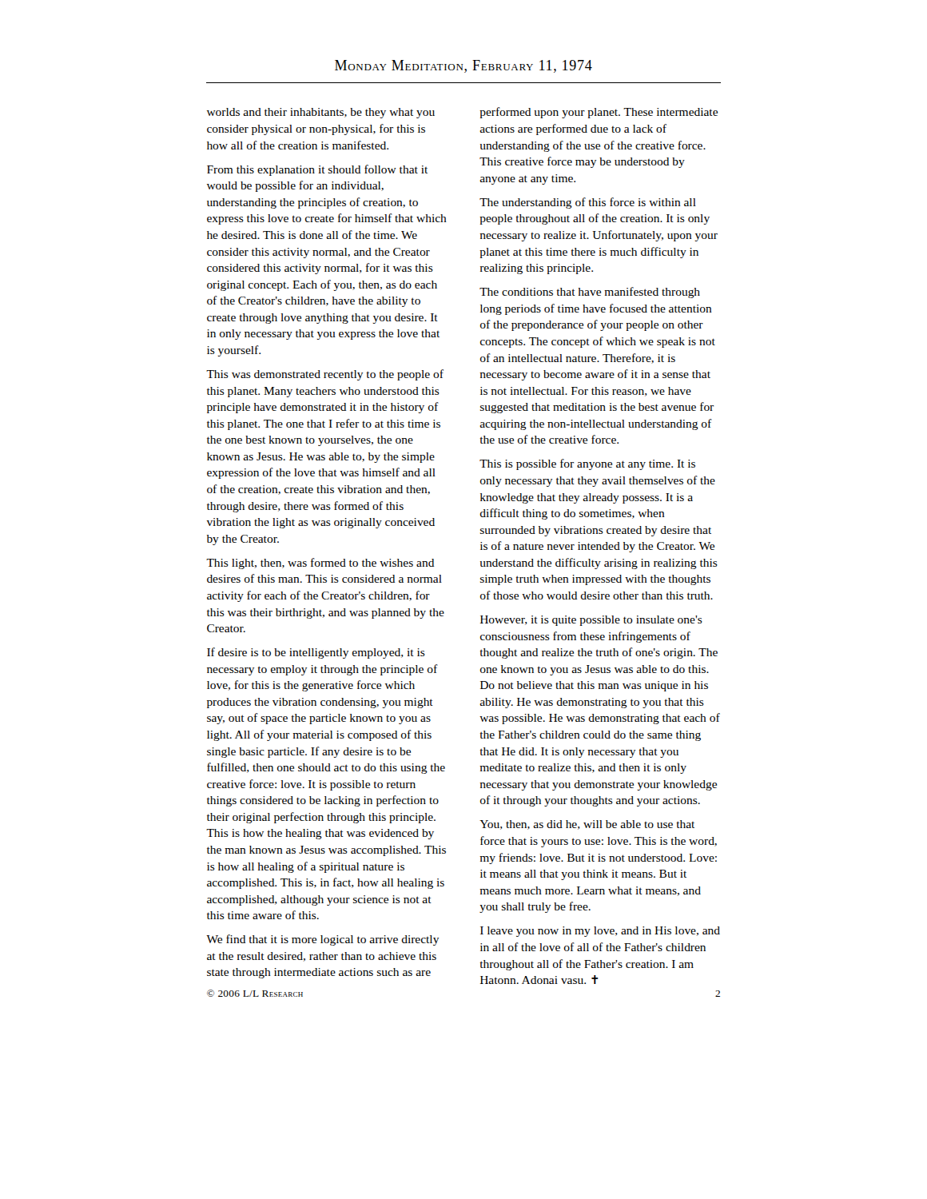Monday Meditation, February 11, 1974
worlds and their inhabitants, be they what you consider physical or non-physical, for this is how all of the creation is manifested.
From this explanation it should follow that it would be possible for an individual, understanding the principles of creation, to express this love to create for himself that which he desired. This is done all of the time. We consider this activity normal, and the Creator considered this activity normal, for it was this original concept. Each of you, then, as do each of the Creator's children, have the ability to create through love anything that you desire. It in only necessary that you express the love that is yourself.
This was demonstrated recently to the people of this planet. Many teachers who understood this principle have demonstrated it in the history of this planet. The one that I refer to at this time is the one best known to yourselves, the one known as Jesus. He was able to, by the simple expression of the love that was himself and all of the creation, create this vibration and then, through desire, there was formed of this vibration the light as was originally conceived by the Creator.
This light, then, was formed to the wishes and desires of this man. This is considered a normal activity for each of the Creator's children, for this was their birthright, and was planned by the Creator.
If desire is to be intelligently employed, it is necessary to employ it through the principle of love, for this is the generative force which produces the vibration condensing, you might say, out of space the particle known to you as light. All of your material is composed of this single basic particle. If any desire is to be fulfilled, then one should act to do this using the creative force: love. It is possible to return things considered to be lacking in perfection to their original perfection through this principle. This is how the healing that was evidenced by the man known as Jesus was accomplished. This is how all healing of a spiritual nature is accomplished. This is, in fact, how all healing is accomplished, although your science is not at this time aware of this.
We find that it is more logical to arrive directly at the result desired, rather than to achieve this state through intermediate actions such as are performed upon your planet. These intermediate actions are performed due to a lack of understanding of the use of the creative force. This creative force may be understood by anyone at any time.
The understanding of this force is within all people throughout all of the creation. It is only necessary to realize it. Unfortunately, upon your planet at this time there is much difficulty in realizing this principle.
The conditions that have manifested through long periods of time have focused the attention of the preponderance of your people on other concepts. The concept of which we speak is not of an intellectual nature. Therefore, it is necessary to become aware of it in a sense that is not intellectual. For this reason, we have suggested that meditation is the best avenue for acquiring the non-intellectual understanding of the use of the creative force.
This is possible for anyone at any time. It is only necessary that they avail themselves of the knowledge that they already possess. It is a difficult thing to do sometimes, when surrounded by vibrations created by desire that is of a nature never intended by the Creator. We understand the difficulty arising in realizing this simple truth when impressed with the thoughts of those who would desire other than this truth.
However, it is quite possible to insulate one's consciousness from these infringements of thought and realize the truth of one's origin. The one known to you as Jesus was able to do this. Do not believe that this man was unique in his ability. He was demonstrating to you that this was possible. He was demonstrating that each of the Father's children could do the same thing that He did. It is only necessary that you meditate to realize this, and then it is only necessary that you demonstrate your knowledge of it through your thoughts and your actions.
You, then, as did he, will be able to use that force that is yours to use: love. This is the word, my friends: love. But it is not understood. Love: it means all that you think it means. But it means much more. Learn what it means, and you shall truly be free.
I leave you now in my love, and in His love, and in all of the love of all of the Father's children throughout all of the Father's creation. I am Hatonn. Adonai vasu. ✝
© 2006 L/L Research 2